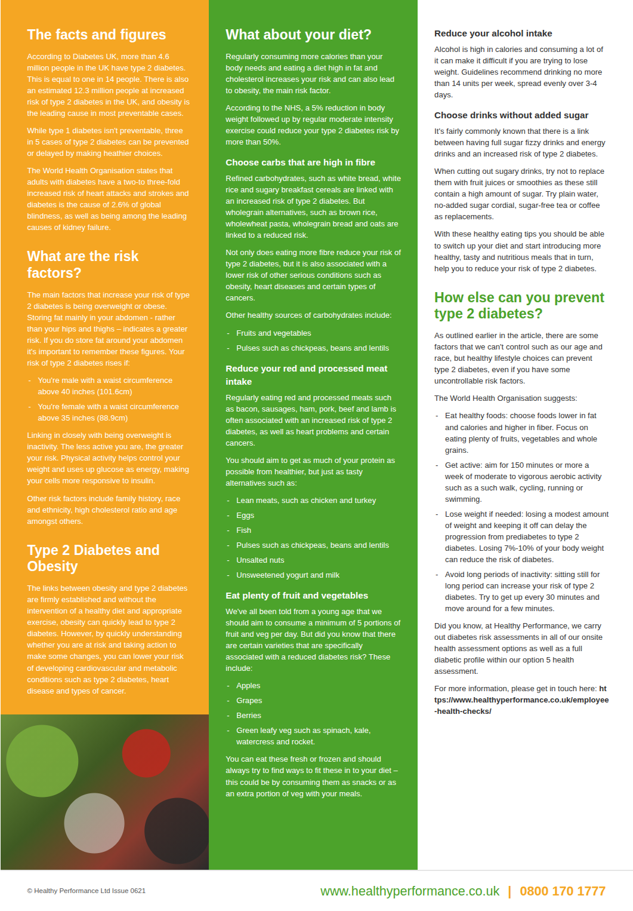The facts and figures
According to Diabetes UK, more than 4.6 million people in the UK have type 2 diabetes. This is equal to one in 14 people. There is also an estimated 12.3 million people at increased risk of type 2 diabetes in the UK, and obesity is the leading cause in most preventable cases.
While type 1 diabetes isn't preventable, three in 5 cases of type 2 diabetes can be prevented or delayed by making heathier choices.
The World Health Organisation states that adults with diabetes have a two-to three-fold increased risk of heart attacks and strokes and diabetes is the cause of 2.6% of global blindness, as well as being among the leading causes of kidney failure.
What are the risk factors?
The main factors that increase your risk of type 2 diabetes is being overweight or obese. Storing fat mainly in your abdomen - rather than your hips and thighs – indicates a greater risk. If you do store fat around your abdomen it's important to remember these figures. Your risk of type 2 diabetes rises if:
You're male with a waist circumference above 40 inches (101.6cm)
You're female with a waist circumference above 35 inches (88.9cm)
Linking in closely with being overweight is inactivity. The less active you are, the greater your risk. Physical activity helps control your weight and uses up glucose as energy, making your cells more responsive to insulin.
Other risk factors include family history, race and ethnicity, high cholesterol ratio and age amongst others.
Type 2 Diabetes and Obesity
The links between obesity and type 2 diabetes are firmly established and without the intervention of a healthy diet and appropriate exercise, obesity can quickly lead to type 2 diabetes. However, by quickly understanding whether you are at risk and taking action to make some changes, you can lower your risk of developing cardiovascular and metabolic conditions such as type 2 diabetes, heart disease and types of cancer.
What about your diet?
Regularly consuming more calories than your body needs and eating a diet high in fat and cholesterol increases your risk and can also lead to obesity, the main risk factor.
According to the NHS, a 5% reduction in body weight followed up by regular moderate intensity exercise could reduce your type 2 diabetes risk by more than 50%.
Choose carbs that are high in fibre
Refined carbohydrates, such as white bread, white rice and sugary breakfast cereals are linked with an increased risk of type 2 diabetes. But wholegrain alternatives, such as brown rice, wholewheat pasta, wholegrain bread and oats are linked to a reduced risk.
Not only does eating more fibre reduce your risk of type 2 diabetes, but it is also associated with a lower risk of other serious conditions such as obesity, heart diseases and certain types of cancers.
Other healthy sources of carbohydrates include:
Fruits and vegetables
Pulses such as chickpeas, beans and lentils
Reduce your red and processed meat intake
Regularly eating red and processed meats such as bacon, sausages, ham, pork, beef and lamb is often associated with an increased risk of type 2 diabetes, as well as heart problems and certain cancers.
You should aim to get as much of your protein as possible from healthier, but just as tasty alternatives such as:
Lean meats, such as chicken and turkey
Eggs
Fish
Pulses such as chickpeas, beans and lentils
Unsalted nuts
Unsweetened yogurt and milk
Eat plenty of fruit and vegetables
We've all been told from a young age that we should aim to consume a minimum of 5 portions of fruit and veg per day. But did you know that there are certain varieties that are specifically associated with a reduced diabetes risk? These include:
Apples
Grapes
Berries
Green leafy veg such as spinach, kale, watercress and rocket.
You can eat these fresh or frozen and should always try to find ways to fit these in to your diet – this could be by consuming them as snacks or as an extra portion of veg with your meals.
Reduce your alcohol intake
Alcohol is high in calories and consuming a lot of it can make it difficult if you are trying to lose weight. Guidelines recommend drinking no more than 14 units per week, spread evenly over 3-4 days.
Choose drinks without added sugar
It's fairly commonly known that there is a link between having full sugar fizzy drinks and energy drinks and an increased risk of type 2 diabetes.
When cutting out sugary drinks, try not to replace them with fruit juices or smoothies as these still contain a high amount of sugar. Try plain water, no-added sugar cordial, sugar-free tea or coffee as replacements.
With these healthy eating tips you should be able to switch up your diet and start introducing more healthy, tasty and nutritious meals that in turn, help you to reduce your risk of type 2 diabetes.
How else can you prevent type 2 diabetes?
As outlined earlier in the article, there are some factors that we can't control such as our age and race, but healthy lifestyle choices can prevent type 2 diabetes, even if you have some uncontrollable risk factors.
The World Health Organisation suggests:
Eat healthy foods: choose foods lower in fat and calories and higher in fiber. Focus on eating plenty of fruits, vegetables and whole grains.
Get active: aim for 150 minutes or more a week of moderate to vigorous aerobic activity such as a such walk, cycling, running or swimming.
Lose weight if needed: losing a modest amount of weight and keeping it off can delay the progression from prediabetes to type 2 diabetes. Losing 7%-10% of your body weight can reduce the risk of diabetes.
Avoid long periods of inactivity: sitting still for long period can increase your risk of type 2 diabetes. Try to get up every 30 minutes and move around for a few minutes.
Did you know, at Healthy Performance, we carry out diabetes risk assessments in all of our onsite health assessment options as well as a full diabetic profile within our option 5 health assessment.
For more information, please get in touch here: https://www.healthyperformance.co.uk/employee-health-checks/
© Healthy Performance Ltd Issue 0621
www.healthyperformance.co.uk | 0800 170 1777